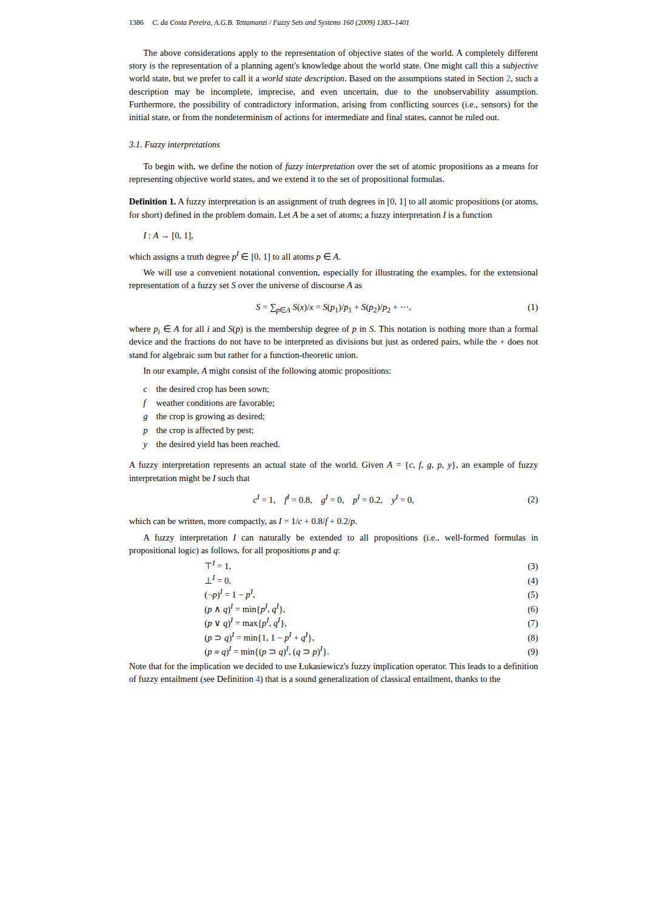1386 C. da Costa Pereira, A.G.B. Tettamanzi / Fuzzy Sets and Systems 160 (2009) 1383–1401
The above considerations apply to the representation of objective states of the world. A completely different story is the representation of a planning agent's knowledge about the world state. One might call this a subjective world state, but we prefer to call it a world state description. Based on the assumptions stated in Section 2, such a description may be incomplete, imprecise, and even uncertain, due to the unobservability assumption. Furthermore, the possibility of contradictory information, arising from conflicting sources (i.e., sensors) for the initial state, or from the nondeterminism of actions for intermediate and final states, cannot be ruled out.
3.1. Fuzzy interpretations
To begin with, we define the notion of fuzzy interpretation over the set of atomic propositions as a means for representing objective world states, and we extend it to the set of propositional formulas.
Definition 1. A fuzzy interpretation is an assignment of truth degrees in [0, 1] to all atomic propositions (or atoms, for short) defined in the problem domain. Let A be a set of atoms; a fuzzy interpretation I is a function
I : A → [0, 1],
which assigns a truth degree pI ∈ [0, 1] to all atoms p ∈ A.
We will use a convenient notational convention, especially for illustrating the examples, for the extensional representation of a fuzzy set S over the universe of discourse A as
S = ∑p∈A S(x)/x = S(p1)/p1 + S(p2)/p2 + ···, (1)
where pi ∈ A for all i and S(p) is the membership degree of p in S. This notation is nothing more than a formal device and the fractions do not have to be interpreted as divisions but just as ordered pairs, while the + does not stand for algebraic sum but rather for a function-theoretic union.
In our example, A might consist of the following atomic propositions:
c the desired crop has been sown;
f weather conditions are favorable;
g the crop is growing as desired;
p the crop is affected by pest;
y the desired yield has been reached.
A fuzzy interpretation represents an actual state of the world. Given A = {c, f, g, p, y}, an example of fuzzy interpretation might be I such that
cI = 1, fI = 0.8, gI = 0, pI = 0.2, yI = 0, (2)
which can be written, more compactly, as I = 1/c + 0.8/f + 0.2/p.
A fuzzy interpretation I can naturally be extended to all propositions (i.e., well-formed formulas in propositional logic) as follows, for all propositions p and q:
⊤I = 1, (3)
⊥I = 0, (4)
(¬p)I = 1 − pI, (5)
(p ∧ q)I = min{pI, qI}, (6)
(p ∨ q)I = max{pI, qI}, (7)
(p ⊃ q)I = min{1, 1 − pI + qI}, (8)
(p ≡ q)I = min{(p ⊃ q)I, (q ⊃ p)I}. (9)
Note that for the implication we decided to use Łukasiewicz's fuzzy implication operator. This leads to a definition of fuzzy entailment (see Definition 4) that is a sound generalization of classical entailment, thanks to the